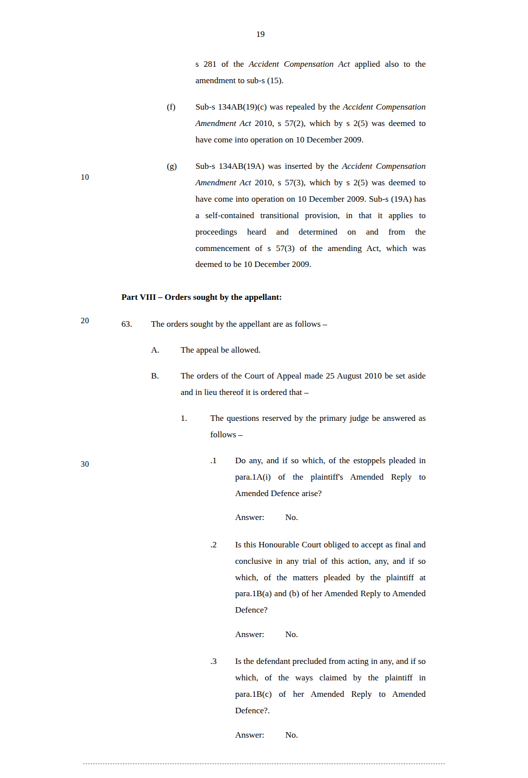19
10
20
30
s 281 of the Accident Compensation Act applied also to the amendment to sub-s (15).
(f)
Sub-s 134AB(19)(c) was repealed by the Accident Compensation Amendment Act 2010, s 57(2), which by s 2(5) was deemed to have come into operation on 10 December 2009.
(g)
Sub-s 134AB(19A) was inserted by the Accident Compensation Amendment Act 2010, s 57(3), which by s 2(5) was deemed to have come into operation on 10 December 2009. Sub-s (19A) has a self-contained transitional provision, in that it applies to proceedings heard and determined on and from the commencement of s 57(3) of the amending Act, which was deemed to be 10 December 2009.
Part VIII – Orders sought by the appellant:
63.
The orders sought by the appellant are as follows –
A.
The appeal be allowed.
B.
The orders of the Court of Appeal made 25 August 2010 be set aside and in lieu thereof it is ordered that –
1.
The questions reserved by the primary judge be answered as follows –
.1
Do any, and if so which, of the estoppels pleaded in para.1A(i) of the plaintiff's Amended Reply to Amended Defence arise?
Answer:
No.
.2
Is this Honourable Court obliged to accept as final and conclusive in any trial of this action, any, and if so which, of the matters pleaded by the plaintiff at para.1B(a) and (b) of her Amended Reply to Amended Defence?
Answer:
No.
.3
Is the defendant precluded from acting in any, and if so which, of the ways claimed by the plaintiff in para.1B(c) of her Amended Reply to Amended Defence?.
Answer:
No.